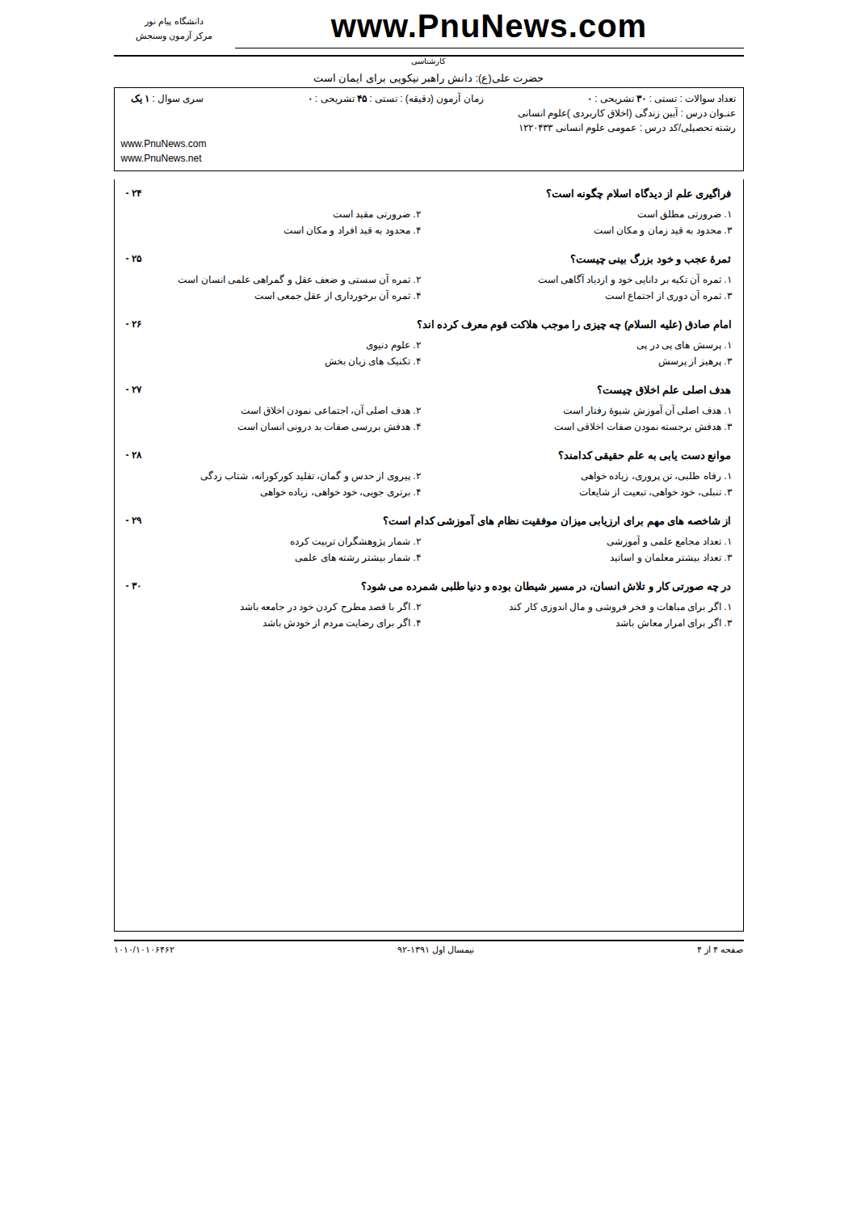www.PnuNews.com
دانشگاه پیام نور
مرکز آزمون وسنجش
کارشناسی
حضرت علی(ع): دانش راهبر نیکویی برای ایمان است
تعداد سوالات : تستی : ۳۰ تشریحی : ۰ زمان آزمون (دقیقه) : تستی : ۴۵ تشریحی : ۰ سری سوال : ۱ یک
عنـوان درس : آیین زندگی (اخلاق کاربردی )علوم انسانی
رشته تحصیلی/کد درس : عمومی علوم انسانی ۱۲۲۰۴۳۳
www.PnuNews.com
www.PnuNews.net
۲۴ - فراگیری علم از دیدگاه اسلام چگونه است؟
۱. ضرورتی مطلق است
۲. ضرورتی مقید است
۳. محدود به قید زمان و مکان است
۴. محدود به قید افراد و مکان است
۲۵ - ثمرهٔ عجب و خود بزرگ بینی چیست؟
۱. ثمره آن تکیه بر دانایی خود و ازدیاد آگاهی است
۲. ثمره آن سستی و ضعف عقل و گمراهی علمی انسان است
۳. ثمره آن دوری از اجتماع است
۴. ثمره آن برخورداری از عقل جمعی است
۲۶ - امام صادق (علیه السلام) چه چیزی را موجب هلاکت قوم معرف کرده اند؟
۱. پرسش های پی در پی
۲. علوم دنیوی
۳. پرهیز از پرسش
۴. تکنیک های زیان بخش
۲۷ - هدف اصلی علم اخلاق چیست؟
۱. هدف اصلی آن آموزش شیوهٔ رفتار است
۲. هدف اصلی آن، اجتماعی نمودن اخلاق است
۳. هدفش برجسته نمودن صفات اخلاقی است
۴. هدفش بررسی صفات بد درونی انسان است
۲۸ - موانع دست یابی به علم حقیقی کدامند؟
۱. رفاه طلبی، تن پروری، زیاده خواهی
۲. پیروی از حدس و گمان، تقلید کورکورانه، شتاب زدگی
۳. تنبلی، خود خواهی، تبعیت از شایعات
۴. برتری جویی، خود خواهی، زیاده خواهی
۲۹ - از شاخصه های مهم برای ارزیابی میزان موفقیت نظام های آموزشی کدام است؟
۱. تعداد مجامع علمی و آموزشی
۲. شمار پژوهشگران تربیت کرده
۳. تعداد بیشتر معلمان و اساتید
۴. شمار بیشتر رشته های علمی
۳۰ - در چه صورتی کار و تلاش انسان، در مسیر شیطان بوده و دنیا طلبی شمرده می شود؟
۱. اگر برای مباهات و فخر فروشی و مال اندوزی کار کند
۲. اگر با قصد مطرح کردن خود در جامعه باشد
۳. اگر برای امرار معاش باشد
۴. اگر برای رضایت مردم از خودش باشد
صفحه ۴ از ۴
نیمسال اول ۱۳۹۱-۹۲
۱۰۱۰/۱۰۱۰۶۴۶۲